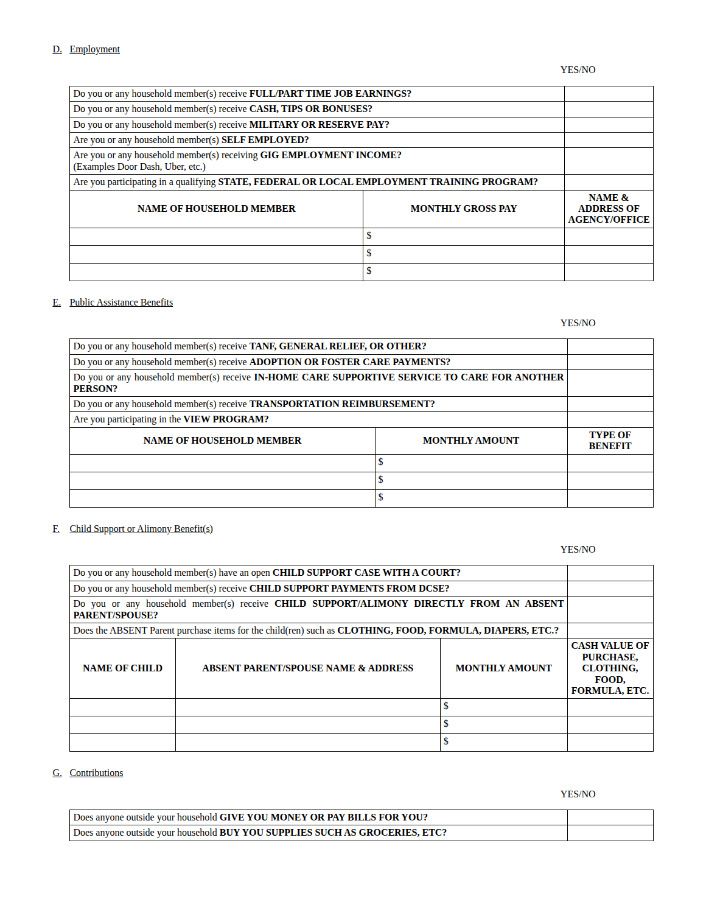D. Employment
YES/NO
| Do you or any household member(s) receive FULL/PART TIME JOB EARNINGS? | |
| Do you or any household member(s) receive CASH, TIPS OR BONUSES? | |
| Do you or any household member(s) receive MILITARY OR RESERVE PAY? | |
| Are you or any household member(s) SELF EMPLOYED? | |
| Are you or any household member(s) receiving GIG EMPLOYMENT INCOME? (Examples Door Dash, Uber, etc.) | |
| Are you participating in a qualifying STATE, FEDERAL OR LOCAL EMPLOYMENT TRAINING PROGRAM? | |
| NAME OF HOUSEHOLD MEMBER | MONTHLY GROSS PAY | NAME & ADDRESS OF AGENCY/OFFICE |
| | $ | |
| | $ | |
| | $ | |
E. Public Assistance Benefits
YES/NO
| Do you or any household member(s) receive TANF, GENERAL RELIEF, OR OTHER? | |
| Do you or any household member(s) receive ADOPTION OR FOSTER CARE PAYMENTS? | |
| Do you or any household member(s) receive IN-HOME CARE SUPPORTIVE SERVICE TO CARE FOR ANOTHER PERSON? | |
| Do you or any household member(s) receive TRANSPORTATION REIMBURSEMENT? | |
| Are you participating in the VIEW PROGRAM? | |
| NAME OF HOUSEHOLD MEMBER | MONTHLY AMOUNT | TYPE OF BENEFIT |
| | $ | |
| | $ | |
| | $ | |
F. Child Support or Alimony Benefit(s)
YES/NO
| Do you or any household member(s) have an open CHILD SUPPORT CASE WITH A COURT? | |
| Do you or any household member(s) receive CHILD SUPPORT PAYMENTS FROM DCSE? | |
| Do you or any household member(s) receive CHILD SUPPORT/ALIMONY DIRECTLY FROM AN ABSENT PARENT/SPOUSE? | |
| Does the ABSENT Parent purchase items for the child(ren) such as CLOTHING, FOOD, FORMULA, DIAPERS, ETC.? | |
| NAME OF CHILD | ABSENT PARENT/SPOUSE NAME & ADDRESS | MONTHLY AMOUNT | CASH VALUE OF PURCHASE, CLOTHING, FOOD, FORMULA, ETC. |
| | | $ | |
| | | $ | |
| | | $ | |
G. Contributions
YES/NO
| Does anyone outside your household GIVE YOU MONEY OR PAY BILLS FOR YOU? | |
| Does anyone outside your household BUY YOU SUPPLIES SUCH AS GROCERIES, ETC? | |